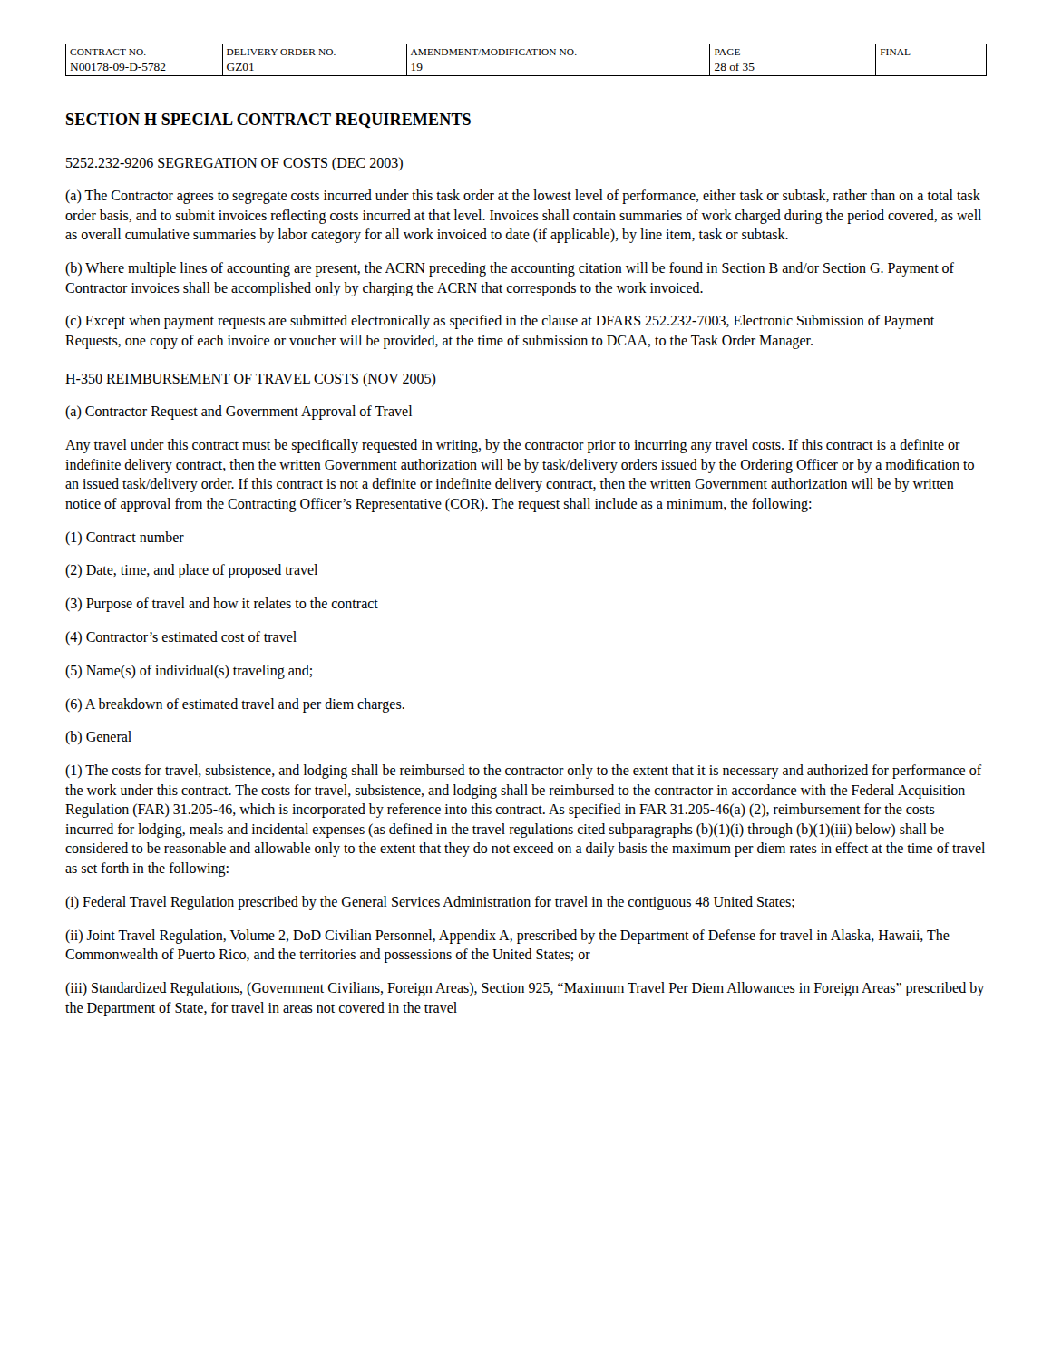| CONTRACT NO. N00178-09-D-5782 | DELIVERY ORDER NO. GZ01 | AMENDMENT/MODIFICATION NO. 19 | PAGE 28 of 35 | FINAL |
SECTION H SPECIAL CONTRACT REQUIREMENTS
5252.232-9206 SEGREGATION OF COSTS (DEC 2003)
(a) The Contractor agrees to segregate costs incurred under this task order at the lowest level of performance, either task or subtask, rather than on a total task order basis, and to submit invoices reflecting costs incurred at that level. Invoices shall contain summaries of work charged during the period covered, as well as overall cumulative summaries by labor category for all work invoiced to date (if applicable), by line item, task or subtask.
(b) Where multiple lines of accounting are present, the ACRN preceding the accounting citation will be found in Section B and/or Section G. Payment of Contractor invoices shall be accomplished only by charging the ACRN that corresponds to the work invoiced.
(c) Except when payment requests are submitted electronically as specified in the clause at DFARS 252.232-7003, Electronic Submission of Payment Requests, one copy of each invoice or voucher will be provided, at the time of submission to DCAA, to the Task Order Manager.
H-350 REIMBURSEMENT OF TRAVEL COSTS (NOV 2005)
(a) Contractor Request and Government Approval of Travel
Any travel under this contract must be specifically requested in writing, by the contractor prior to incurring any travel costs. If this contract is a definite or indefinite delivery contract, then the written Government authorization will be by task/delivery orders issued by the Ordering Officer or by a modification to an issued task/delivery order. If this contract is not a definite or indefinite delivery contract, then the written Government authorization will be by written notice of approval from the Contracting Officer’s Representative (COR). The request shall include as a minimum, the following:
(1) Contract number
(2) Date, time, and place of proposed travel
(3) Purpose of travel and how it relates to the contract
(4) Contractor’s estimated cost of travel
(5) Name(s) of individual(s) traveling and;
(6) A breakdown of estimated travel and per diem charges.
(b) General
(1) The costs for travel, subsistence, and lodging shall be reimbursed to the contractor only to the extent that it is necessary and authorized for performance of the work under this contract. The costs for travel, subsistence, and lodging shall be reimbursed to the contractor in accordance with the Federal Acquisition Regulation (FAR) 31.205-46, which is incorporated by reference into this contract. As specified in FAR 31.205-46(a) (2), reimbursement for the costs incurred for lodging, meals and incidental expenses (as defined in the travel regulations cited subparagraphs (b)(1)(i) through (b)(1)(iii) below) shall be considered to be reasonable and allowable only to the extent that they do not exceed on a daily basis the maximum per diem rates in effect at the time of travel as set forth in the following:
(i) Federal Travel Regulation prescribed by the General Services Administration for travel in the contiguous 48 United States;
(ii) Joint Travel Regulation, Volume 2, DoD Civilian Personnel, Appendix A, prescribed by the Department of Defense for travel in Alaska, Hawaii, The Commonwealth of Puerto Rico, and the territories and possessions of the United States; or
(iii) Standardized Regulations, (Government Civilians, Foreign Areas), Section 925, “Maximum Travel Per Diem Allowances in Foreign Areas” prescribed by the Department of State, for travel in areas not covered in the travel